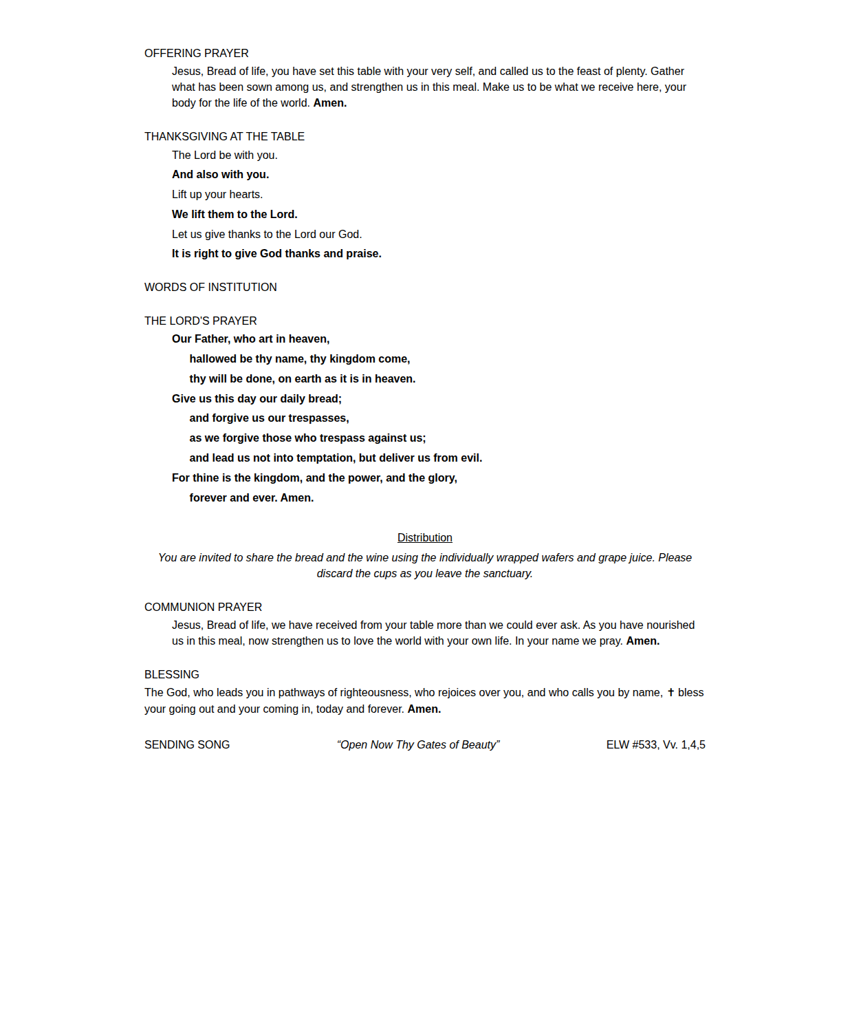Offering Prayer
Jesus, Bread of life, you have set this table with your very self, and called us to the feast of plenty. Gather what has been sown among us, and strengthen us in this meal. Make us to be what we receive here, your body for the life of the world. Amen.
Thanksgiving at the Table
The Lord be with you.
And also with you.
Lift up your hearts.
We lift them to the Lord.
Let us give thanks to the Lord our God.
It is right to give God thanks and praise.
Words of Institution
The Lord's Prayer
Our Father, who art in heaven,
hallowed be thy name, thy kingdom come,
thy will be done, on earth as it is in heaven.
Give us this day our daily bread;
and forgive us our trespasses,
as we forgive those who trespass against us;
and lead us not into temptation, but deliver us from evil.
For thine is the kingdom, and the power, and the glory,
forever and ever. Amen.
Distribution
You are invited to share the bread and the wine using the individually wrapped wafers and grape juice. Please discard the cups as you leave the sanctuary.
Communion Prayer
Jesus, Bread of life, we have received from your table more than we could ever ask. As you have nourished us in this meal, now strengthen us to love the world with your own life. In your name we pray. Amen.
Blessing
The God, who leads you in pathways of righteousness, who rejoices over you, and who calls you by name, ✝ bless your going out and your coming in, today and forever. Amen.
SENDING SONG “Open Now Thy Gates of Beauty” ELW #533, Vv. 1,4,5